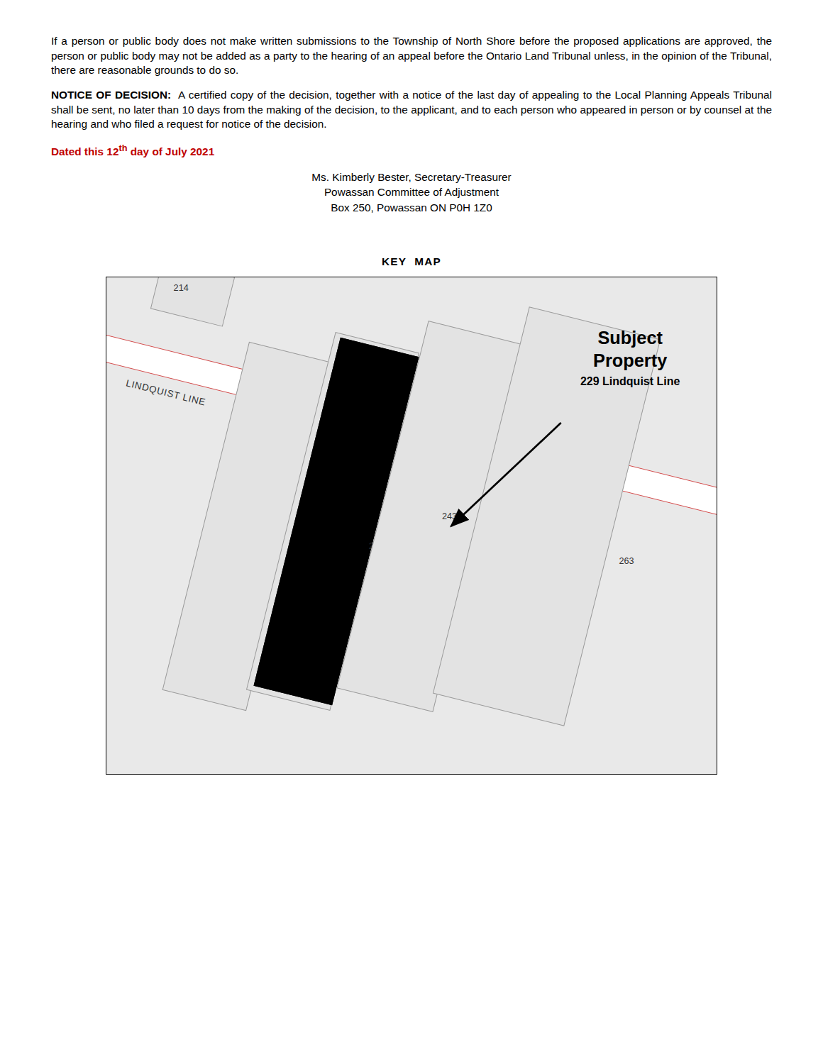If a person or public body does not make written submissions to the Township of North Shore before the proposed applications are approved, the person or public body may not be added as a party to the hearing of an appeal before the Ontario Land Tribunal unless, in the opinion of the Tribunal, there are reasonable grounds to do so.
NOTICE OF DECISION: A certified copy of the decision, together with a notice of the last day of appealing to the Local Planning Appeals Tribunal shall be sent, no later than 10 days from the making of the decision, to the applicant, and to each person who appeared in person or by counsel at the hearing and who filed a request for notice of the decision.
Dated this 12th day of July 2021
Ms. Kimberly Bester, Secretary-Treasurer
Powassan Committee of Adjustment
Box 250, Powassan ON P0H 1Z0
KEY MAP
LINDQUIST LINE
214
219
229
243
263
Subject
Property
229 Lindquist Line